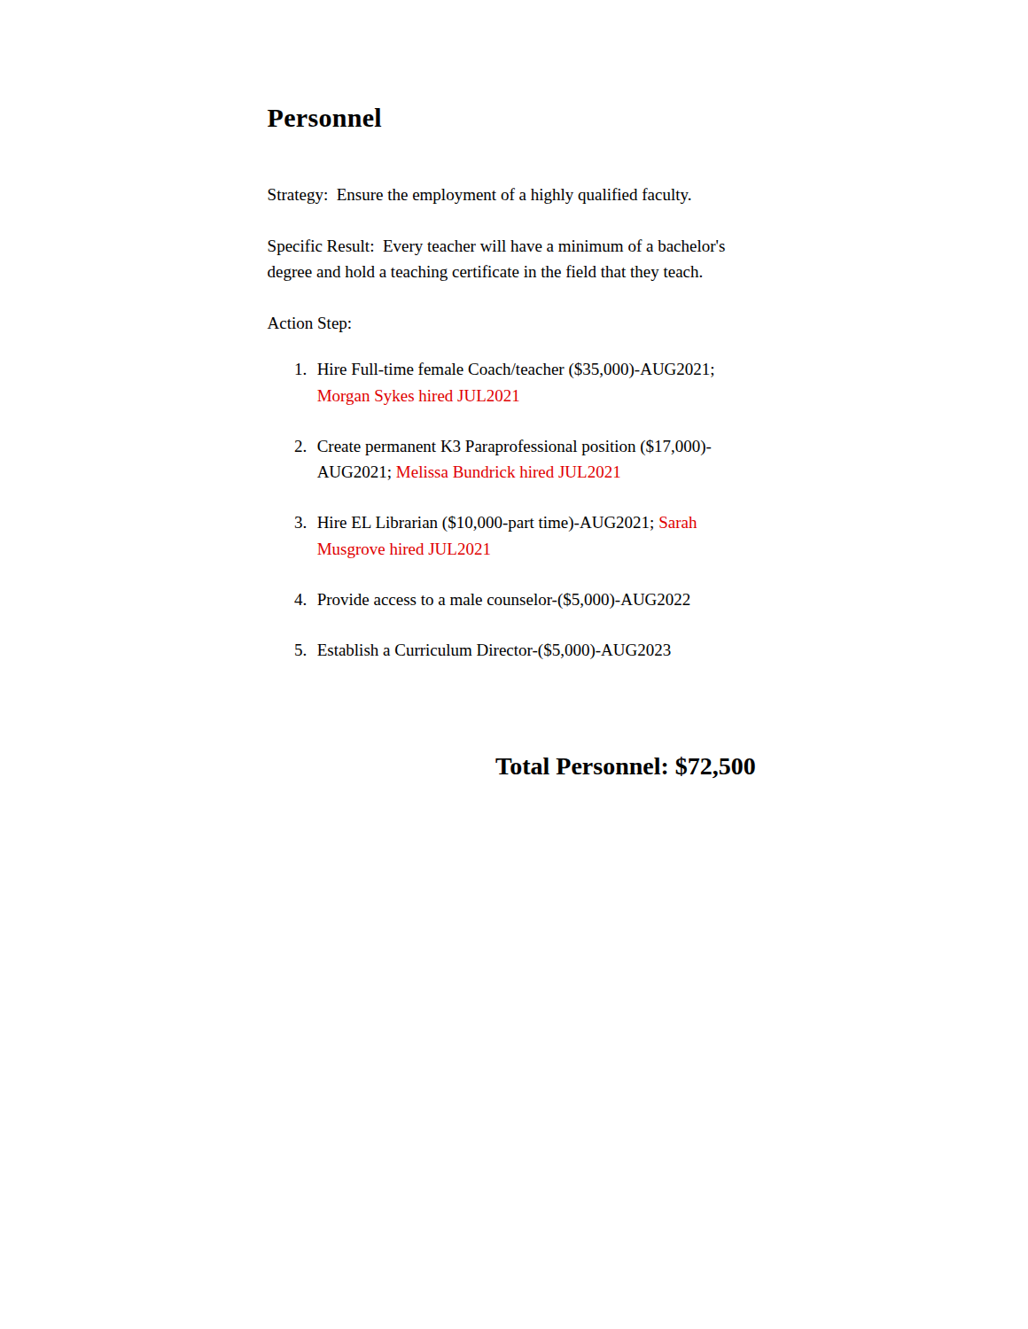Personnel
Strategy: Ensure the employment of a highly qualified faculty.
Specific Result: Every teacher will have a minimum of a bachelor's degree and hold a teaching certificate in the field that they teach.
Action Step:
Hire Full-time female Coach/teacher ($35,000)-AUG2021; Morgan Sykes hired JUL2021
Create permanent K3 Paraprofessional position ($17,000)-AUG2021; Melissa Bundrick hired JUL2021
Hire EL Librarian ($10,000-part time)-AUG2021; Sarah Musgrove hired JUL2021
Provide access to a male counselor-($5,000)-AUG2022
Establish a Curriculum Director-($5,000)-AUG2023
Total Personnel: $72,500